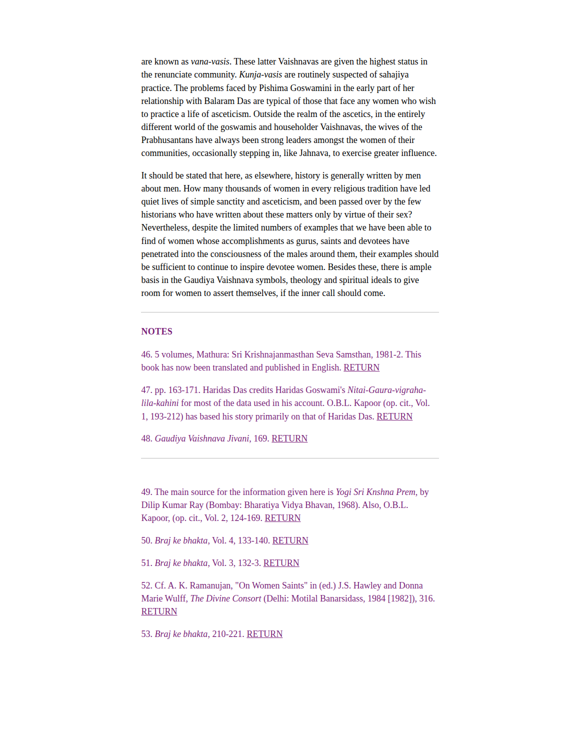are known as vana-vasis. These latter Vaishnavas are given the highest status in the renunciate community. Kunja-vasis are routinely suspected of sahajiya practice. The problems faced by Pishima Goswamini in the early part of her relationship with Balaram Das are typical of those that face any women who wish to practice a life of asceticism. Outside the realm of the ascetics, in the entirely different world of the goswamis and householder Vaishnavas, the wives of the Prabhusantans have always been strong leaders amongst the women of their communities, occasionally stepping in, like Jahnava, to exercise greater influence.
It should be stated that here, as elsewhere, history is generally written by men about men. How many thousands of women in every religious tradition have led quiet lives of simple sanctity and asceticism, and been passed over by the few historians who have written about these matters only by virtue of their sex? Nevertheless, despite the limited numbers of examples that we have been able to find of women whose accomplishments as gurus, saints and devotees have penetrated into the consciousness of the males around them, their examples should be sufficient to continue to inspire devotee women. Besides these, there is ample basis in the Gaudiya Vaishnava symbols, theology and spiritual ideals to give room for women to assert themselves, if the inner call should come.
NOTES
46. 5 volumes, Mathura: Sri Krishnajanmasthan Seva Samsthan, 1981-2. This book has now been translated and published in English. RETURN
47. pp. 163-171. Haridas Das credits Haridas Goswami's Nitai-Gaura-vigraha-lila-kahini for most of the data used in his account. O.B.L. Kapoor (op. cit., Vol. 1, 193-212) has based his story primarily on that of Haridas Das. RETURN
48. Gaudiya Vaishnava Jivani, 169. RETURN
49. The main source for the information given here is Yogi Sri Knshna Prem, by Dilip Kumar Ray (Bombay: Bharatiya Vidya Bhavan, 1968). Also, O.B.L. Kapoor, (op. cit., Vol. 2, 124-169. RETURN
50. Braj ke bhakta, Vol. 4, 133-140. RETURN
51. Braj ke bhakta, Vol. 3, 132-3. RETURN
52. Cf. A. K. Ramanujan, "On Women Saints" in (ed.) J.S. Hawley and Donna Marie Wulff, The Divine Consort (Delhi: Motilal Banarsidass, 1984 [1982]), 316. RETURN
53. Braj ke bhakta, 210-221. RETURN